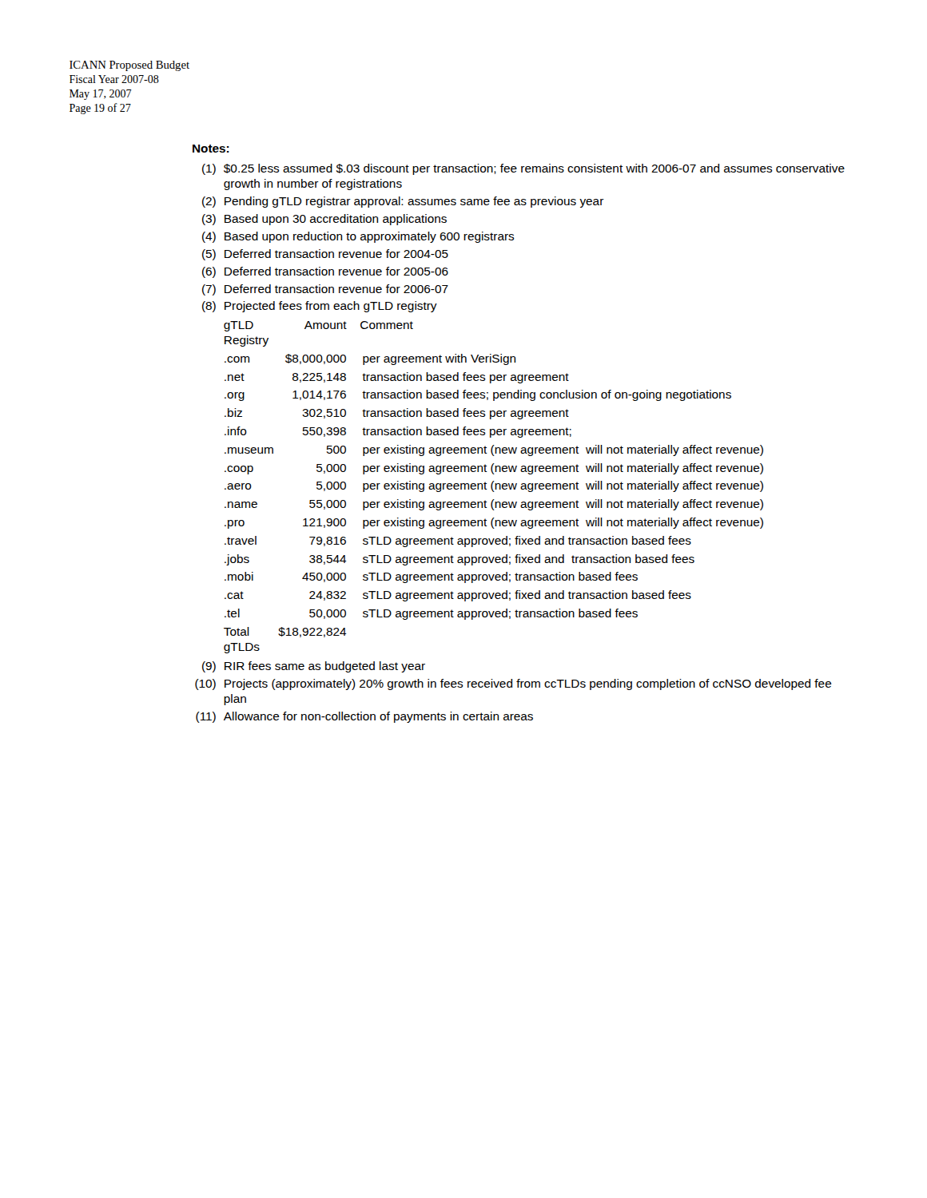ICANN Proposed Budget
Fiscal Year 2007-08
May 17, 2007
Page 19 of 27
Notes:
(1) $0.25 less assumed $.03 discount per transaction; fee remains consistent with 2006-07 and assumes conservative growth in number of registrations
(2) Pending gTLD registrar approval: assumes same fee as previous year
(3) Based upon 30 accreditation applications
(4) Based upon reduction to approximately 600 registrars
(5) Deferred transaction revenue for 2004-05
(6) Deferred transaction revenue for 2005-06
(7) Deferred transaction revenue for 2006-07
(8) Projected fees from each gTLD registry
| gTLD Registry | Amount | Comment |
| --- | --- | --- |
| .com | $8,000,000 | per agreement with VeriSign |
| .net | 8,225,148 | transaction based fees per agreement |
| .org | 1,014,176 | transaction based fees; pending conclusion of on-going negotiations |
| .biz | 302,510 | transaction based fees per agreement |
| .info | 550,398 | transaction based fees per agreement; |
| .museum | 500 | per existing agreement (new agreement will not materially affect revenue) |
| .coop | 5,000 | per existing agreement (new agreement will not materially affect revenue) |
| .aero | 5,000 | per existing agreement (new agreement will not materially affect revenue) |
| .name | 55,000 | per existing agreement (new agreement will not materially affect revenue) |
| .pro | 121,900 | per existing agreement (new agreement will not materially affect revenue) |
| .travel | 79,816 | sTLD agreement approved; fixed and transaction based fees |
| .jobs | 38,544 | sTLD agreement approved; fixed and transaction based fees |
| .mobi | 450,000 | sTLD agreement approved; transaction based fees |
| .cat | 24,832 | sTLD agreement approved; fixed and transaction based fees |
| .tel | 50,000 | sTLD agreement approved; transaction based fees |
| Total gTLDs | $18,922,824 | |
(9) RIR fees same as budgeted last year
(10) Projects (approximately) 20% growth in fees received from ccTLDs pending completion of ccNSO developed fee plan
(11) Allowance for non-collection of payments in certain areas